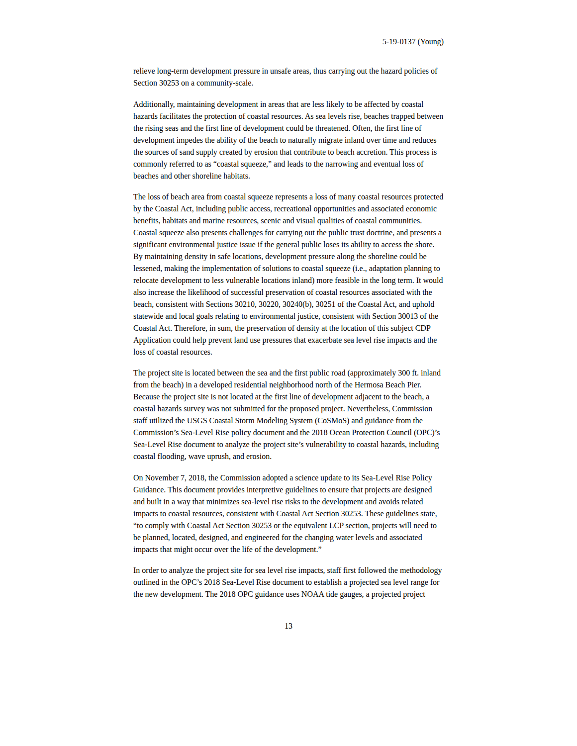5-19-0137 (Young)
relieve long-term development pressure in unsafe areas, thus carrying out the hazard policies of Section 30253 on a community-scale.
Additionally, maintaining development in areas that are less likely to be affected by coastal hazards facilitates the protection of coastal resources. As sea levels rise, beaches trapped between the rising seas and the first line of development could be threatened. Often, the first line of development impedes the ability of the beach to naturally migrate inland over time and reduces the sources of sand supply created by erosion that contribute to beach accretion. This process is commonly referred to as “coastal squeeze,” and leads to the narrowing and eventual loss of beaches and other shoreline habitats.
The loss of beach area from coastal squeeze represents a loss of many coastal resources protected by the Coastal Act, including public access, recreational opportunities and associated economic benefits, habitats and marine resources, scenic and visual qualities of coastal communities. Coastal squeeze also presents challenges for carrying out the public trust doctrine, and presents a significant environmental justice issue if the general public loses its ability to access the shore. By maintaining density in safe locations, development pressure along the shoreline could be lessened, making the implementation of solutions to coastal squeeze (i.e., adaptation planning to relocate development to less vulnerable locations inland) more feasible in the long term. It would also increase the likelihood of successful preservation of coastal resources associated with the beach, consistent with Sections 30210, 30220, 30240(b), 30251 of the Coastal Act, and uphold statewide and local goals relating to environmental justice, consistent with Section 30013 of the Coastal Act. Therefore, in sum, the preservation of density at the location of this subject CDP Application could help prevent land use pressures that exacerbate sea level rise impacts and the loss of coastal resources.
The project site is located between the sea and the first public road (approximately 300 ft. inland from the beach) in a developed residential neighborhood north of the Hermosa Beach Pier. Because the project site is not located at the first line of development adjacent to the beach, a coastal hazards survey was not submitted for the proposed project. Nevertheless, Commission staff utilized the USGS Coastal Storm Modeling System (CoSMoS) and guidance from the Commission’s Sea-Level Rise policy document and the 2018 Ocean Protection Council (OPC)’s Sea-Level Rise document to analyze the project site’s vulnerability to coastal hazards, including coastal flooding, wave uprush, and erosion.
On November 7, 2018, the Commission adopted a science update to its Sea-Level Rise Policy Guidance. This document provides interpretive guidelines to ensure that projects are designed and built in a way that minimizes sea-level rise risks to the development and avoids related impacts to coastal resources, consistent with Coastal Act Section 30253. These guidelines state, “to comply with Coastal Act Section 30253 or the equivalent LCP section, projects will need to be planned, located, designed, and engineered for the changing water levels and associated impacts that might occur over the life of the development.”
In order to analyze the project site for sea level rise impacts, staff first followed the methodology outlined in the OPC’s 2018 Sea-Level Rise document to establish a projected sea level range for the new development. The 2018 OPC guidance uses NOAA tide gauges, a projected project
13